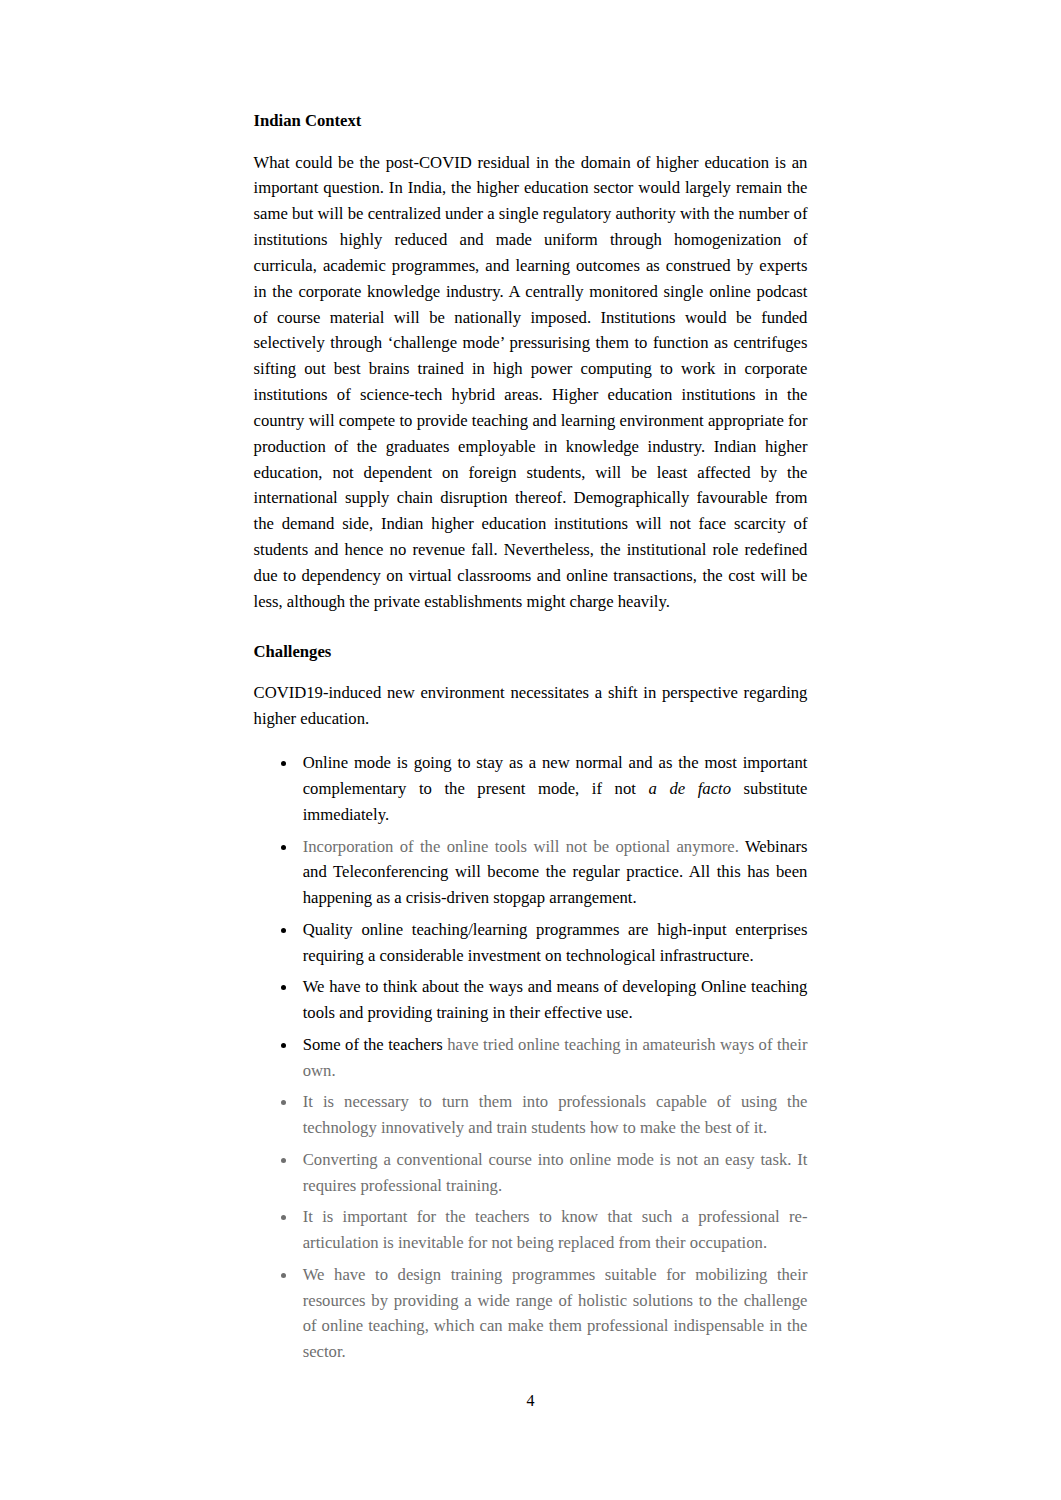Indian Context
What could be the post-COVID residual in the domain of higher education is an important question. In India, the higher education sector would largely remain the same but will be centralized under a single regulatory authority with the number of institutions highly reduced and made uniform through homogenization of curricula, academic programmes, and learning outcomes as construed by experts in the corporate knowledge industry. A centrally monitored single online podcast of course material will be nationally imposed. Institutions would be funded selectively through ‘challenge mode’ pressurising them to function as centrifuges sifting out best brains trained in high power computing to work in corporate institutions of science-tech hybrid areas. Higher education institutions in the country will compete to provide teaching and learning environment appropriate for production of the graduates employable in knowledge industry. Indian higher education, not dependent on foreign students, will be least affected by the international supply chain disruption thereof. Demographically favourable from the demand side, Indian higher education institutions will not face scarcity of students and hence no revenue fall. Nevertheless, the institutional role redefined due to dependency on virtual classrooms and online transactions, the cost will be less, although the private establishments might charge heavily.
Challenges
COVID19-induced new environment necessitates a shift in perspective regarding higher education.
Online mode is going to stay as a new normal and as the most important complementary to the present mode, if not a de facto substitute immediately.
Incorporation of the online tools will not be optional anymore. Webinars and Teleconferencing will become the regular practice. All this has been happening as a crisis-driven stopgap arrangement.
Quality online teaching/learning programmes are high-input enterprises requiring a considerable investment on technological infrastructure.
We have to think about the ways and means of developing Online teaching tools and providing training in their effective use.
Some of the teachers have tried online teaching in amateurish ways of their own.
It is necessary to turn them into professionals capable of using the technology innovatively and train students how to make the best of it.
Converting a conventional course into online mode is not an easy task. It requires professional training.
It is important for the teachers to know that such a professional re-articulation is inevitable for not being replaced from their occupation.
We have to design training programmes suitable for mobilizing their resources by providing a wide range of holistic solutions to the challenge of online teaching, which can make them professional indispensable in the sector.
4